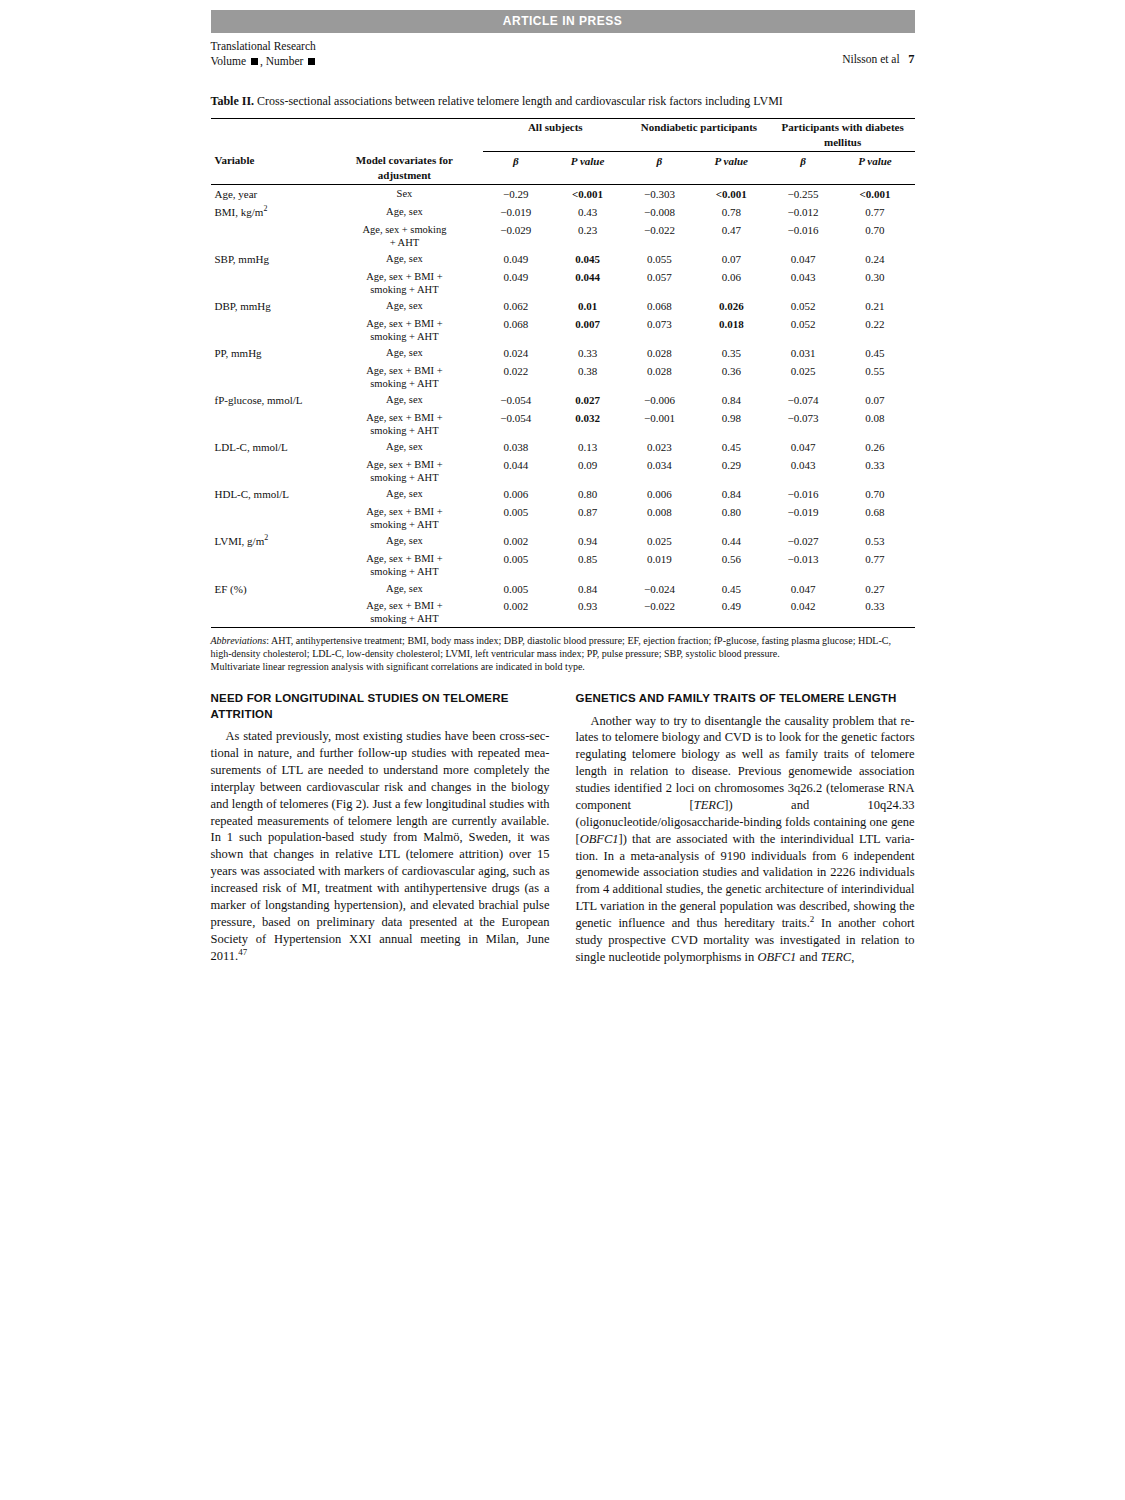ARTICLE IN PRESS
Translational Research
Volume , Number
Nilsson et al 7
Table II. Cross-sectional associations between relative telomere length and cardiovascular risk factors including LVMI
| | | All subjects | Nondiabetic participants | Participants with diabetes mellitus |
| --- | --- | --- | --- | --- |
| Variable | Model covariates for adjustment | β | P value | β | P value | β | P value |
| Age, year | Sex | −0.29 | <0.001 | −0.303 | <0.001 | −0.255 | <0.001 |
| BMI, kg/m 2 | Age, sex | −0.019 | 0.43 | −0.008 | 0.78 | −0.012 | 0.77 |
| | Age, sex + smoking + AHT | −0.029 | 0.23 | −0.022 | 0.47 | −0.016 | 0.70 |
| SBP, mmHg | Age, sex | 0.049 | 0.045 | 0.055 | 0.07 | 0.047 | 0.24 |
| | Age, sex + BMI + smoking + AHT | 0.049 | 0.044 | 0.057 | 0.06 | 0.043 | 0.30 |
| DBP, mmHg | Age, sex | 0.062 | 0.01 | 0.068 | 0.026 | 0.052 | 0.21 |
| | Age, sex + BMI + smoking + AHT | 0.068 | 0.007 | 0.073 | 0.018 | 0.052 | 0.22 |
| PP, mmHg | Age, sex | 0.024 | 0.33 | 0.028 | 0.35 | 0.031 | 0.45 |
| | Age, sex + BMI + smoking + AHT | 0.022 | 0.38 | 0.028 | 0.36 | 0.025 | 0.55 |
| fP-glucose, mmol/L | Age, sex | −0.054 | 0.027 | −0.006 | 0.84 | −0.074 | 0.07 |
| | Age, sex + BMI + smoking + AHT | −0.054 | 0.032 | −0.001 | 0.98 | −0.073 | 0.08 |
| LDL-C, mmol/L | Age, sex | 0.038 | 0.13 | 0.023 | 0.45 | 0.047 | 0.26 |
| | Age, sex + BMI + smoking + AHT | 0.044 | 0.09 | 0.034 | 0.29 | 0.043 | 0.33 |
| HDL-C, mmol/L | Age, sex | 0.006 | 0.80 | 0.006 | 0.84 | −0.016 | 0.70 |
| | Age, sex + BMI + smoking + AHT | 0.005 | 0.87 | 0.008 | 0.80 | −0.019 | 0.68 |
| LVMI, g/m 2 | Age, sex | 0.002 | 0.94 | 0.025 | 0.44 | −0.027 | 0.53 |
| | Age, sex + BMI + smoking + AHT | 0.005 | 0.85 | 0.019 | 0.56 | −0.013 | 0.77 |
| EF (%) | Age, sex | 0.005 | 0.84 | −0.024 | 0.45 | 0.047 | 0.27 |
| | Age, sex + BMI + smoking + AHT | 0.002 | 0.93 | −0.022 | 0.49 | 0.042 | 0.33 |
Abbreviations: AHT, antihypertensive treatment; BMI, body mass index; DBP, diastolic blood pressure; EF, ejection fraction; fP-glucose, fasting plasma glucose; HDL-C, high-density cholesterol; LDL-C, low-density cholesterol; LVMI, left ventricular mass index; PP, pulse pressure; SBP, systolic blood pressure.
Multivariate linear regression analysis with significant correlations are indicated in bold type.
Need for longitudinal studies on telomere attrition
As stated previously, most existing studies have been cross-sectional in nature, and further follow-up studies with repeated measurements of LTL are needed to understand more completely the interplay between cardiovascular risk and changes in the biology and length of telomeres (Fig 2). Just a few longitudinal studies with repeated measurements of telomere length are currently available. In 1 such population-based study from Malmö, Sweden, it was shown that changes in relative LTL (telomere attrition) over 15 years was associated with markers of cardiovascular aging, such as increased risk of MI, treatment with antihypertensive drugs (as a marker of longstanding hypertension), and elevated brachial pulse pressure, based on preliminary data presented at the European Society of Hypertension XXI annual meeting in Milan, June 2011.47
Genetics and family traits of telomere length
Another way to try to disentangle the causality problem that relates to telomere biology and CVD is to look for the genetic factors regulating telomere biology as well as family traits of telomere length in relation to disease. Previous genomewide association studies identified 2 loci on chromosomes 3q26.2 (telomerase RNA component [TERC]) and 10q24.33 (oligonucleotide/oligosaccharide-binding folds containing one gene [OBFC1]) that are associated with the interindividual LTL variation. In a meta-analysis of 9190 individuals from 6 independent genomewide association studies and validation in 2226 individuals from 4 additional studies, the genetic architecture of interindividual LTL variation in the general population was described, showing the genetic influence and thus hereditary traits.2 In another cohort study prospective CVD mortality was investigated in relation to single nucleotide polymorphisms in OBFC1 and TERC,